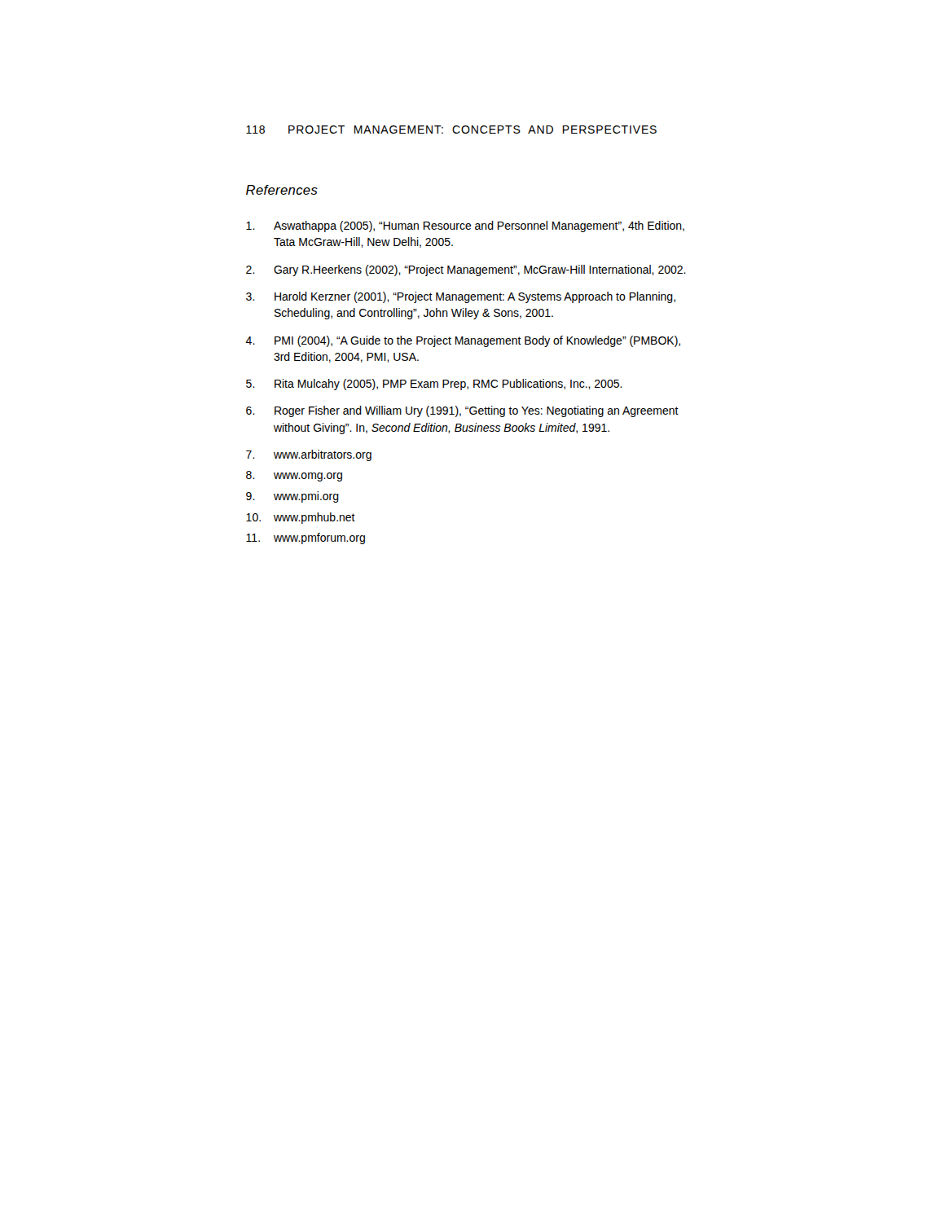118 PROJECT MANAGEMENT: CONCEPTS AND PERSPECTIVES
References
1. Aswathappa (2005), “Human Resource and Personnel Management”, 4th Edition, Tata McGraw-Hill, New Delhi, 2005.
2. Gary R.Heerkens (2002), “Project Management”, McGraw-Hill International, 2002.
3. Harold Kerzner (2001), “Project Management: A Systems Approach to Planning, Scheduling, and Controlling”, John Wiley & Sons, 2001.
4. PMI (2004), “A Guide to the Project Management Body of Knowledge” (PMBOK), 3rd Edition, 2004, PMI, USA.
5. Rita Mulcahy (2005), PMP Exam Prep, RMC Publications, Inc., 2005.
6. Roger Fisher and William Ury (1991), “Getting to Yes: Negotiating an Agreement without Giving”. In, Second Edition, Business Books Limited, 1991.
7. www.arbitrators.org
8. www.omg.org
9. www.pmi.org
10. www.pmhub.net
11. www.pmforum.org